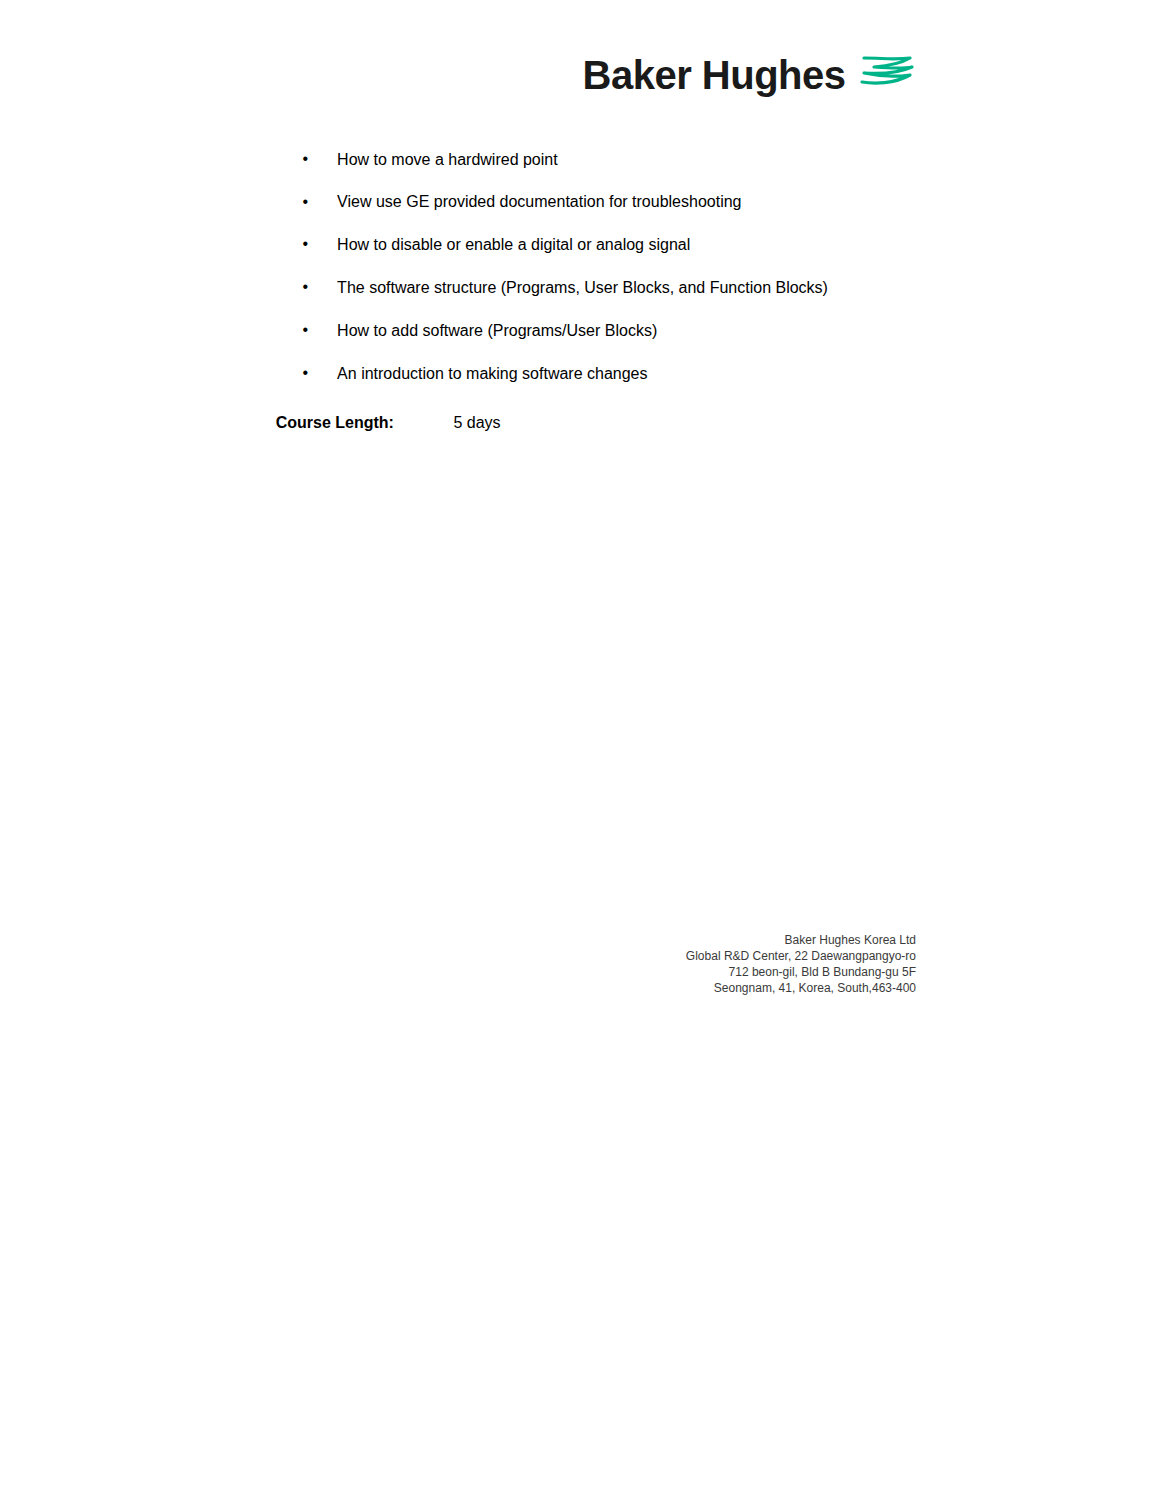Baker Hughes
How to move a hardwired point
View use GE provided documentation for troubleshooting
How to disable or enable a digital or analog signal
The software structure (Programs, User Blocks, and Function Blocks)
How to add software (Programs/User Blocks)
An introduction to making software changes
Course Length: 5 days
Baker Hughes Korea Ltd
Global R&D Center, 22 Daewangpangyo-ro
712 beon-gil, Bld B Bundang-gu 5F
Seongnam, 41, Korea, South,463-400